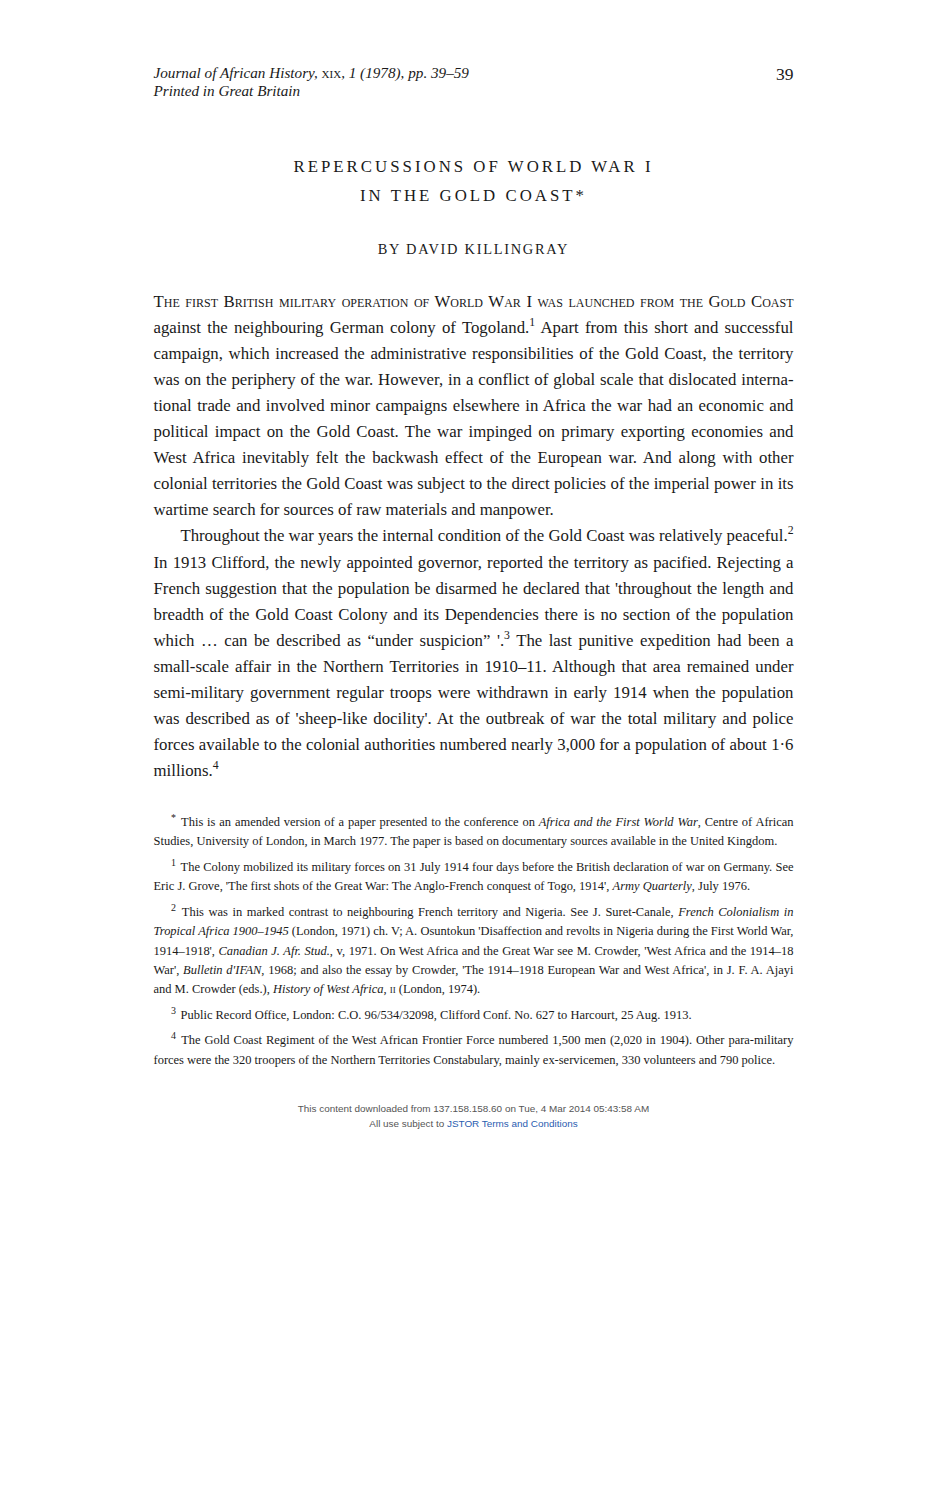Journal of African History, xix, 1 (1978), pp. 39–59 Printed in Great Britain
39
REPERCUSSIONS OF WORLD WAR I
IN THE GOLD COAST*
BY DAVID KILLINGRAY
The first British military operation of World War I was launched from the Gold Coast against the neighbouring German colony of Togoland.1 Apart from this short and successful campaign, which increased the administrative responsibilities of the Gold Coast, the territory was on the periphery of the war. However, in a conflict of global scale that dislocated international trade and involved minor campaigns elsewhere in Africa the war had an economic and political impact on the Gold Coast. The war impinged on primary exporting economies and West Africa inevitably felt the backwash effect of the European war. And along with other colonial territories the Gold Coast was subject to the direct policies of the imperial power in its wartime search for sources of raw materials and manpower.
Throughout the war years the internal condition of the Gold Coast was relatively peaceful.2 In 1913 Clifford, the newly appointed governor, reported the territory as pacified. Rejecting a French suggestion that the population be disarmed he declared that 'throughout the length and breadth of the Gold Coast Colony and its Dependencies there is no section of the population which … can be described as “under suspicion” '.3 The last punitive expedition had been a small-scale affair in the Northern Territories in 1910–11. Although that area remained under semi-military government regular troops were withdrawn in early 1914 when the population was described as of 'sheep-like docility'. At the outbreak of war the total military and police forces available to the colonial authorities numbered nearly 3,000 for a population of about 1·6 millions.4
* This is an amended version of a paper presented to the conference on Africa and the First World War, Centre of African Studies, University of London, in March 1977. The paper is based on documentary sources available in the United Kingdom.
1 The Colony mobilized its military forces on 31 July 1914 four days before the British declaration of war on Germany. See Eric J. Grove, 'The first shots of the Great War: The Anglo-French conquest of Togo, 1914', Army Quarterly, July 1976.
2 This was in marked contrast to neighbouring French territory and Nigeria. See J. Suret-Canale, French Colonialism in Tropical Africa 1900–1945 (London, 1971) ch. V; A. Osuntokun 'Disaffection and revolts in Nigeria during the First World War, 1914–1918', Canadian J. Afr. Stud., v, 1971. On West Africa and the Great War see M. Crowder, 'West Africa and the 1914–18 War', Bulletin d'IFAN, 1968; and also the essay by Crowder, 'The 1914–1918 European War and West Africa', in J. F. A. Ajayi and M. Crowder (eds.), History of West Africa, ii (London, 1974).
3 Public Record Office, London: C.O. 96/534/32098, Clifford Conf. No. 627 to Harcourt, 25 Aug. 1913.
4 The Gold Coast Regiment of the West African Frontier Force numbered 1,500 men (2,020 in 1904). Other para-military forces were the 320 troopers of the Northern Territories Constabulary, mainly ex-servicemen, 330 volunteers and 790 police.
This content downloaded from 137.158.158.60 on Tue, 4 Mar 2014 05:43:58 AM
All use subject to JSTOR Terms and Conditions